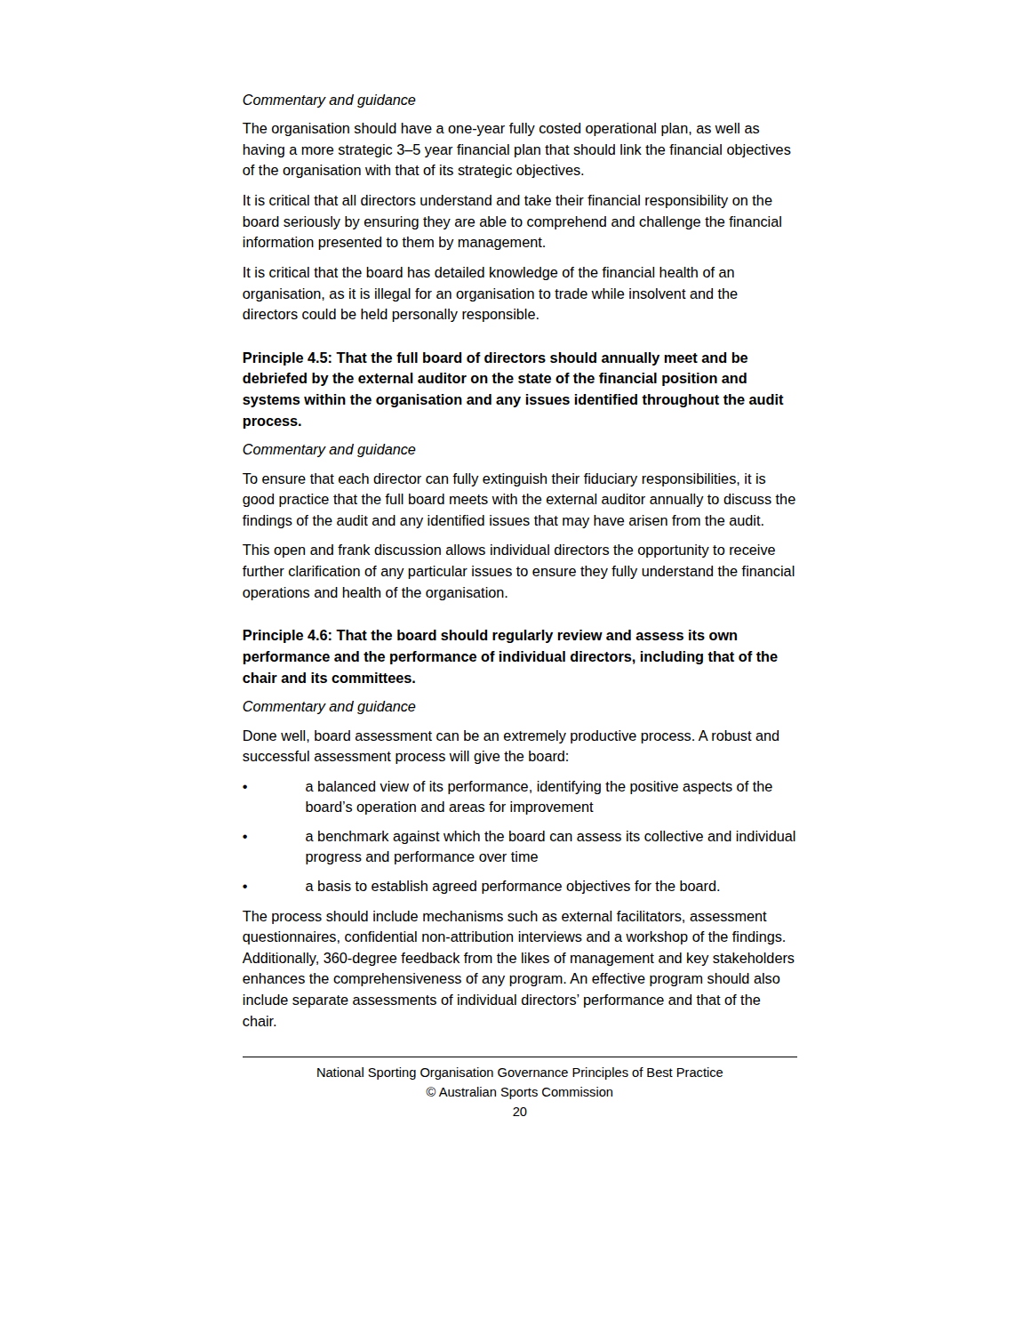Commentary and guidance
The organisation should have a one-year fully costed operational plan, as well as having a more strategic 3–5 year financial plan that should link the financial objectives of the organisation with that of its strategic objectives.
It is critical that all directors understand and take their financial responsibility on the board seriously by ensuring they are able to comprehend and challenge the financial information presented to them by management.
It is critical that the board has detailed knowledge of the financial health of an organisation, as it is illegal for an organisation to trade while insolvent and the directors could be held personally responsible.
Principle 4.5: That the full board of directors should annually meet and be debriefed by the external auditor on the state of the financial position and systems within the organisation and any issues identified throughout the audit process.
Commentary and guidance
To ensure that each director can fully extinguish their fiduciary responsibilities, it is good practice that the full board meets with the external auditor annually to discuss the findings of the audit and any identified issues that may have arisen from the audit.
This open and frank discussion allows individual directors the opportunity to receive further clarification of any particular issues to ensure they fully understand the financial operations and health of the organisation.
Principle 4.6: That the board should regularly review and assess its own performance and the performance of individual directors, including that of the chair and its committees.
Commentary and guidance
Done well, board assessment can be an extremely productive process. A robust and successful assessment process will give the board:
a balanced view of its performance, identifying the positive aspects of the board’s operation and areas for improvement
a benchmark against which the board can assess its collective and individual progress and performance over time
a basis to establish agreed performance objectives for the board.
The process should include mechanisms such as external facilitators, assessment questionnaires, confidential non-attribution interviews and a workshop of the findings. Additionally, 360-degree feedback from the likes of management and key stakeholders enhances the comprehensiveness of any program. An effective program should also include separate assessments of individual directors’ performance and that of the chair.
National Sporting Organisation Governance Principles of Best Practice
© Australian Sports Commission
20